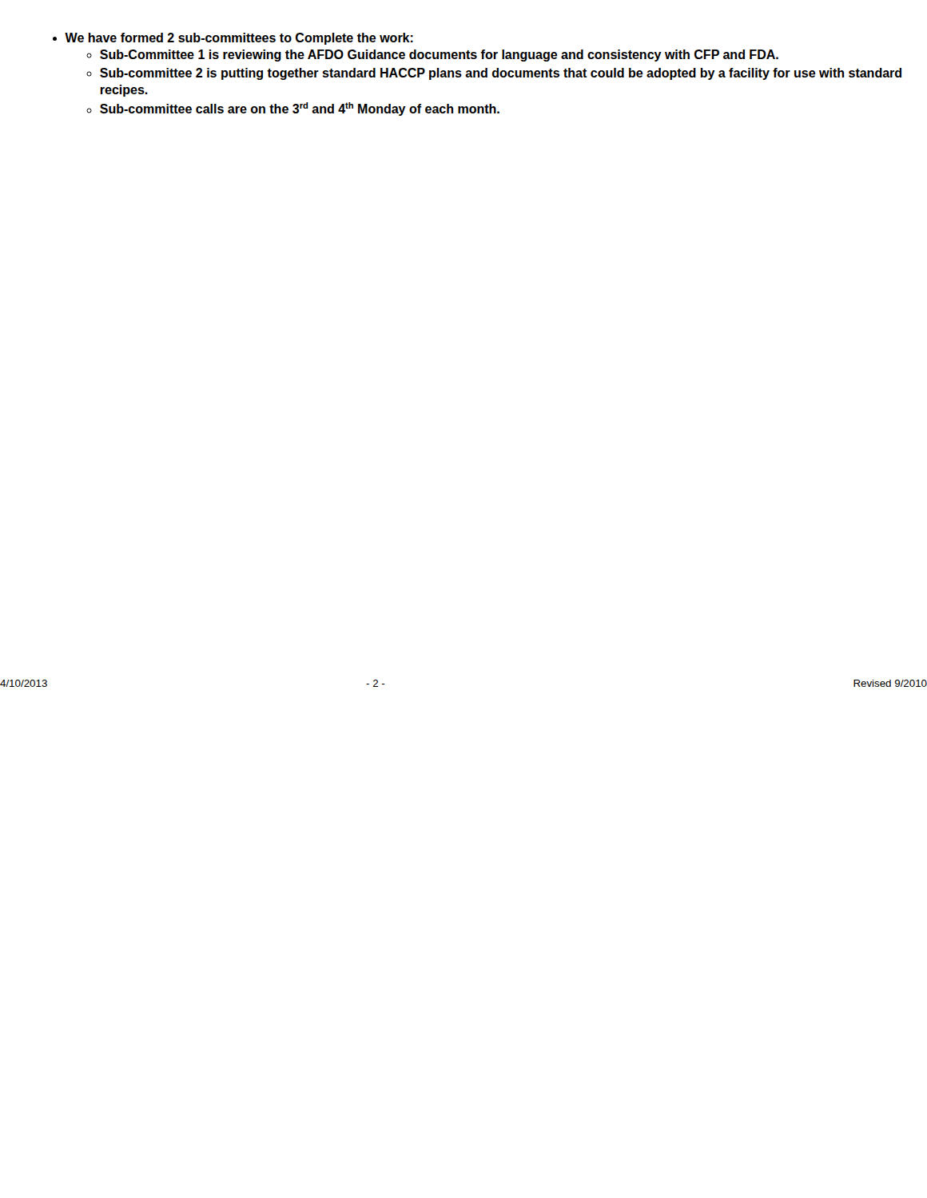We have formed 2 sub-committees to Complete the work:
Sub-Committee 1 is reviewing the AFDO Guidance documents for language and consistency with CFP and FDA.
Sub-committee 2 is putting together standard HACCP plans and documents that could be adopted by a facility for use with standard recipes.
Sub-committee calls are on the 3rd and 4th Monday of each month.
| 4/10/2013 | - 2 - | Revised 9/2010 |